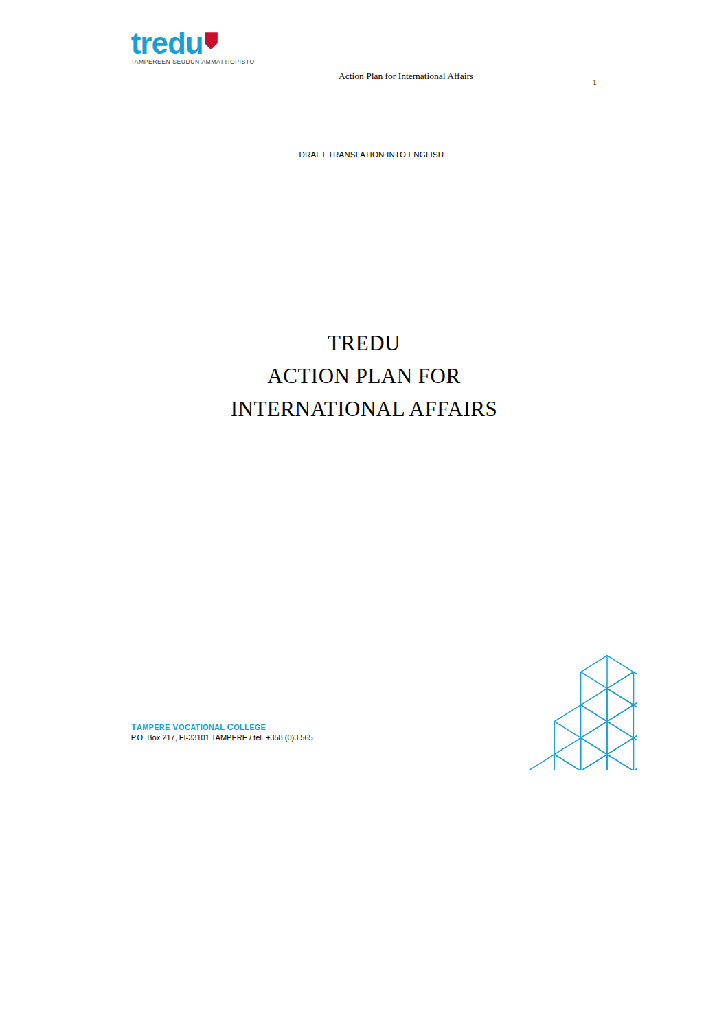tredu
TAMPEREEN SEUDUN AMMATTIOPISTO
Action Plan for International Affairs
1
DRAFT TRANSLATION INTO ENGLISH
TREDU
ACTION PLAN FOR
INTERNATIONAL AFFAIRS
TAMPERE VOCATIONAL COLLEGE
P.O. Box 217, FI-33101 TAMPERE / tel. +358 (0)3 565